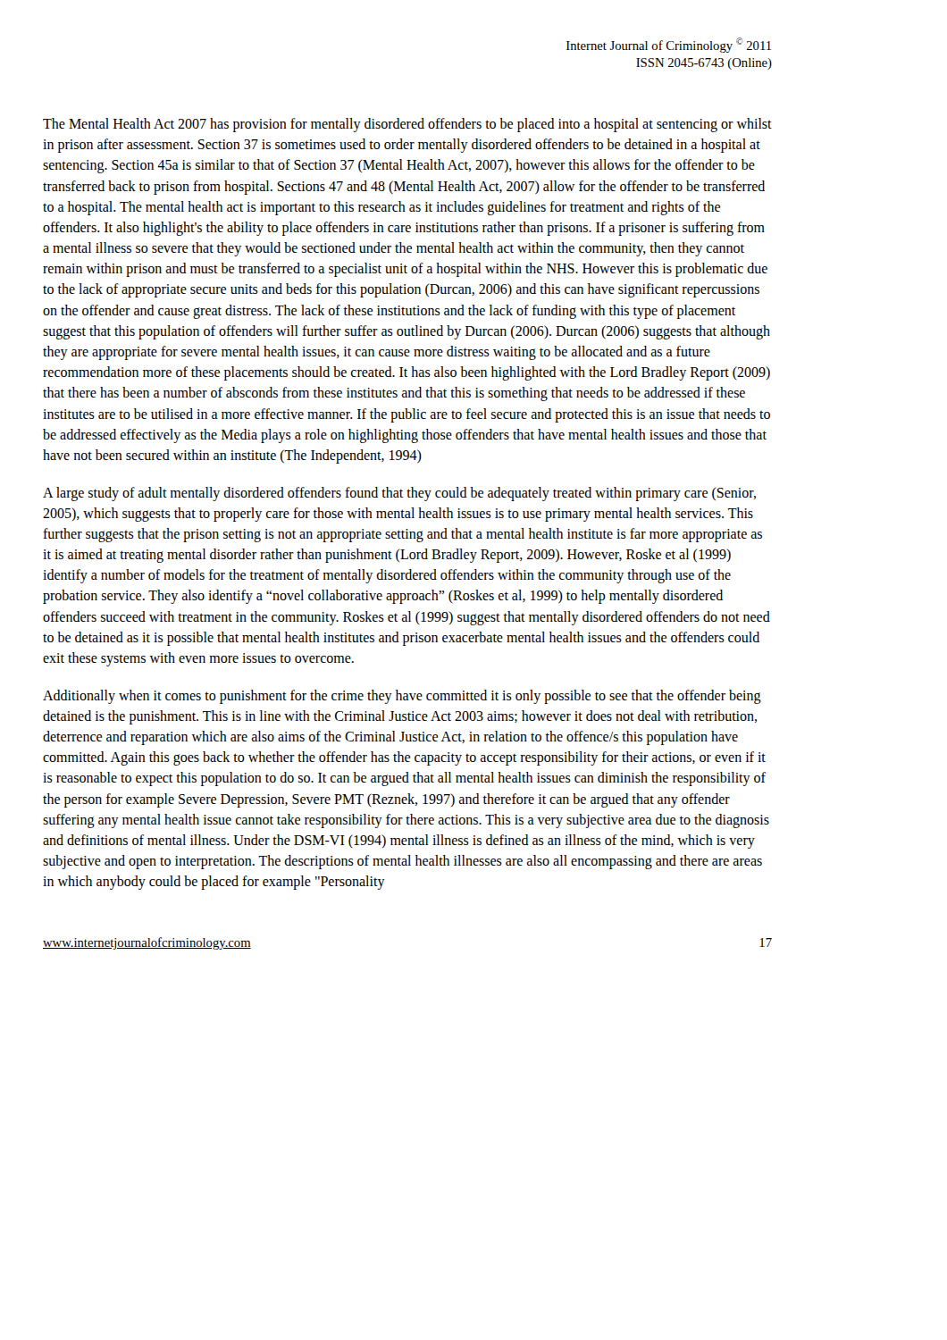Internet Journal of Criminology © 2011
ISSN 2045-6743 (Online)
The Mental Health Act 2007 has provision for mentally disordered offenders to be placed into a hospital at sentencing or whilst in prison after assessment. Section 37 is sometimes used to order mentally disordered offenders to be detained in a hospital at sentencing. Section 45a is similar to that of Section 37 (Mental Health Act, 2007), however this allows for the offender to be transferred back to prison from hospital. Sections 47 and 48 (Mental Health Act, 2007) allow for the offender to be transferred to a hospital. The mental health act is important to this research as it includes guidelines for treatment and rights of the offenders. It also highlight's the ability to place offenders in care institutions rather than prisons. If a prisoner is suffering from a mental illness so severe that they would be sectioned under the mental health act within the community, then they cannot remain within prison and must be transferred to a specialist unit of a hospital within the NHS. However this is problematic due to the lack of appropriate secure units and beds for this population (Durcan, 2006) and this can have significant repercussions on the offender and cause great distress. The lack of these institutions and the lack of funding with this type of placement suggest that this population of offenders will further suffer as outlined by Durcan (2006). Durcan (2006) suggests that although they are appropriate for severe mental health issues, it can cause more distress waiting to be allocated and as a future recommendation more of these placements should be created. It has also been highlighted with the Lord Bradley Report (2009) that there has been a number of absconds from these institutes and that this is something that needs to be addressed if these institutes are to be utilised in a more effective manner. If the public are to feel secure and protected this is an issue that needs to be addressed effectively as the Media plays a role on highlighting those offenders that have mental health issues and those that have not been secured within an institute (The Independent, 1994)
A large study of adult mentally disordered offenders found that they could be adequately treated within primary care (Senior, 2005), which suggests that to properly care for those with mental health issues is to use primary mental health services. This further suggests that the prison setting is not an appropriate setting and that a mental health institute is far more appropriate as it is aimed at treating mental disorder rather than punishment (Lord Bradley Report, 2009). However, Roske et al (1999) identify a number of models for the treatment of mentally disordered offenders within the community through use of the probation service. They also identify a “novel collaborative approach” (Roskes et al, 1999) to help mentally disordered offenders succeed with treatment in the community. Roskes et al (1999) suggest that mentally disordered offenders do not need to be detained as it is possible that mental health institutes and prison exacerbate mental health issues and the offenders could exit these systems with even more issues to overcome.
Additionally when it comes to punishment for the crime they have committed it is only possible to see that the offender being detained is the punishment. This is in line with the Criminal Justice Act 2003 aims; however it does not deal with retribution, deterrence and reparation which are also aims of the Criminal Justice Act, in relation to the offence/s this population have committed. Again this goes back to whether the offender has the capacity to accept responsibility for their actions, or even if it is reasonable to expect this population to do so. It can be argued that all mental health issues can diminish the responsibility of the person for example Severe Depression, Severe PMT (Reznek, 1997) and therefore it can be argued that any offender suffering any mental health issue cannot take responsibility for there actions. This is a very subjective area due to the diagnosis and definitions of mental illness. Under the DSM-VI (1994) mental illness is defined as an illness of the mind, which is very subjective and open to interpretation. The descriptions of mental health illnesses are also all encompassing and there are areas in which anybody could be placed for example "Personality
www.internetjournalofcriminology.com 17